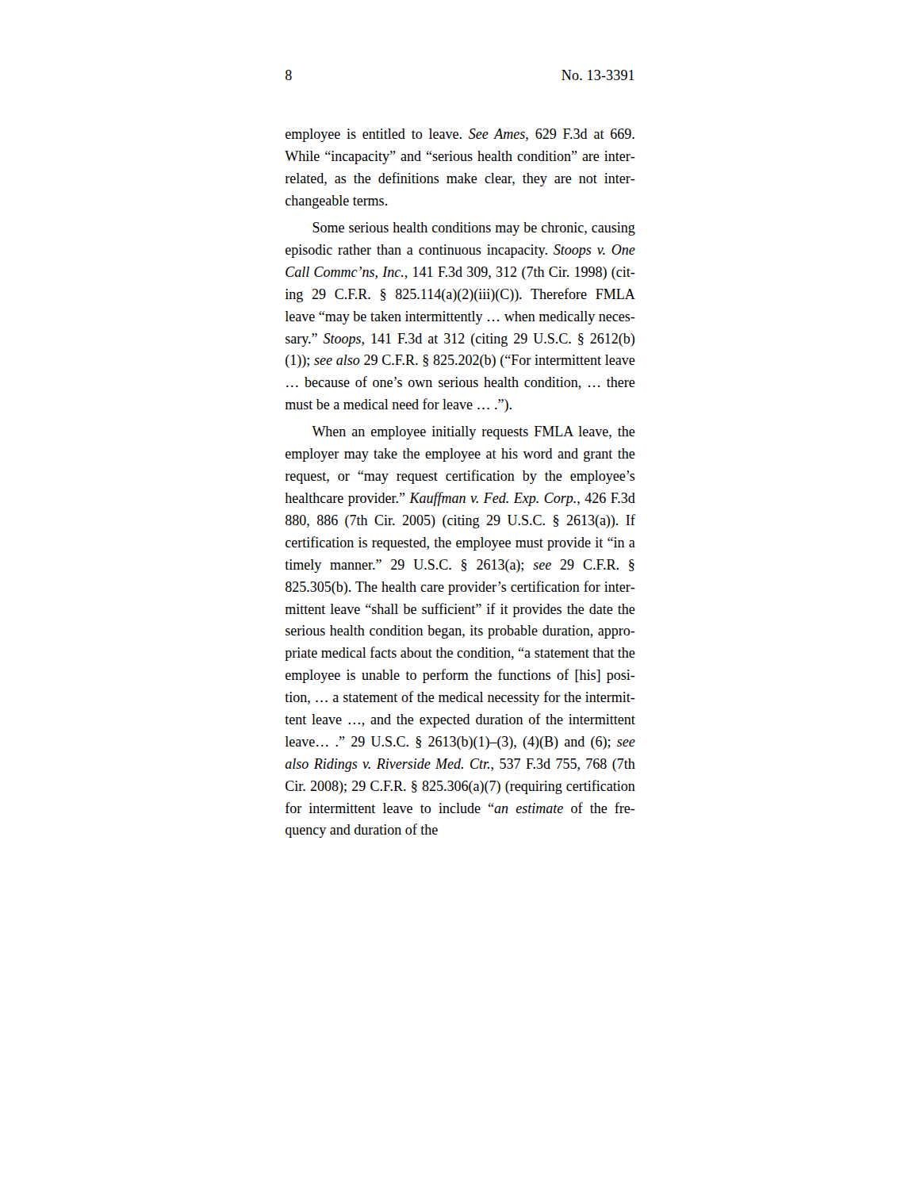8 No. 13-3391
employee is entitled to leave. See Ames, 629 F.3d at 669. While “incapacity” and “serious health condition” are inter­related, as the definitions make clear, they are not inter­changeable terms.
Some serious health conditions may be chronic, causing episodic rather than a continuous incapacity. Stoops v. One Call Commc’ns, Inc., 141 F.3d 309, 312 (7th Cir. 1998) (citing 29 C.F.R. § 825.114(a)(2)(iii)(C)). Therefore FMLA leave “may be taken intermittently … when medically necessary.” Stoops, 141 F.3d at 312 (citing 29 U.S.C. § 2612(b)(1)); see also 29 C.F.R. § 825.202(b) (“For intermittent leave … because of one’s own serious health condition, … there must be a medi­cal need for leave … .”).
When an employee initially requests FMLA leave, the employer may take the employee at his word and grant the request, or “may request certification by the employee’s healthcare provider.” Kauffman v. Fed. Exp. Corp., 426 F.3d 880, 886 (7th Cir. 2005) (citing 29 U.S.C. § 2613(a)). If certifi­cation is requested, the employee must provide it “in a time­ly manner.” 29 U.S.C. § 2613(a); see 29 C.F.R. § 825.305(b). The health care provider’s certification for intermittent leave “shall be sufficient” if it provides the date the serious health condition began, its probable duration, appropriate medical facts about the condition, “a statement that the employee is unable to perform the functions of [his] position, … a state­ment of the medical necessity for the intermittent leave …, and the expected duration of the intermittent leave… .” 29 U.S.C. § 2613(b)(1)–(3), (4)(B) and (6); see also Ridings v. River­side Med. Ctr., 537 F.3d 755, 768 (7th Cir. 2008); 29 C.F.R. § 825.306(a)(7) (requiring certification for intermittent leave to include “an estimate of the frequency and duration of the